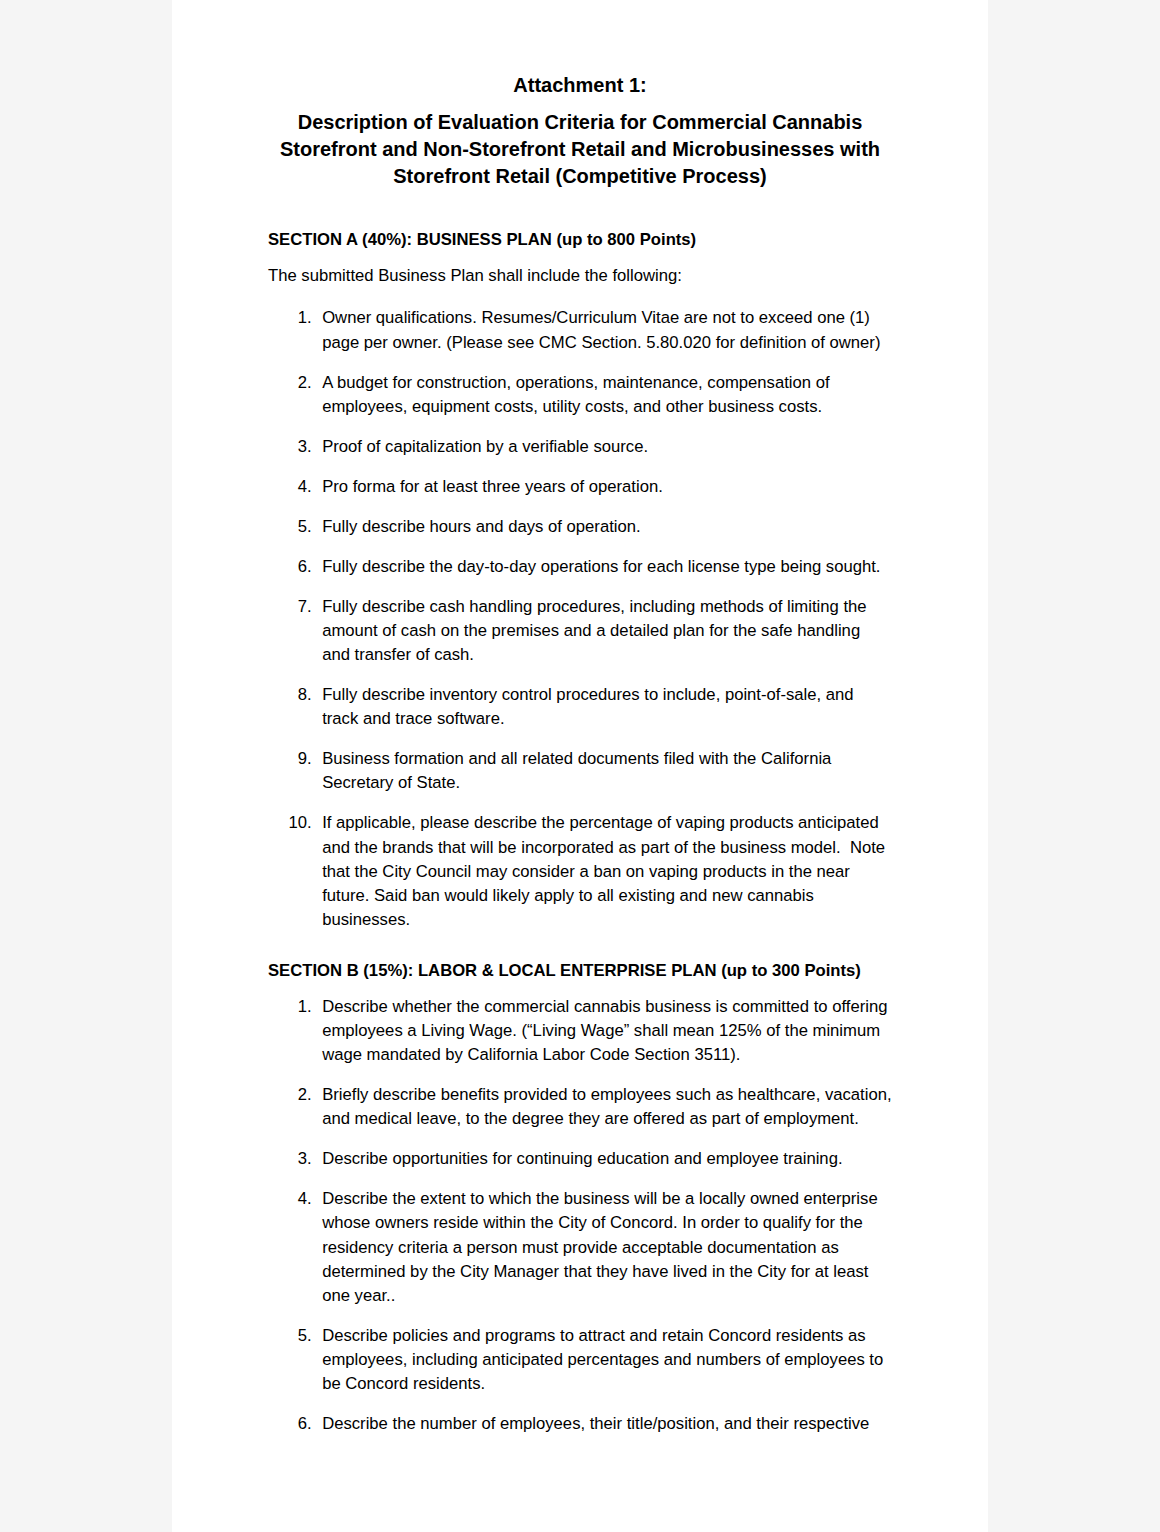Attachment 1:
Description of Evaluation Criteria for Commercial Cannabis Storefront and Non-Storefront Retail and Microbusinesses with Storefront Retail (Competitive Process)
SECTION A (40%): BUSINESS PLAN (up to 800 Points)
The submitted Business Plan shall include the following:
Owner qualifications. Resumes/Curriculum Vitae are not to exceed one (1) page per owner. (Please see CMC Section. 5.80.020 for definition of owner)
A budget for construction, operations, maintenance, compensation of employees, equipment costs, utility costs, and other business costs.
Proof of capitalization by a verifiable source.
Pro forma for at least three years of operation.
Fully describe hours and days of operation.
Fully describe the day-to-day operations for each license type being sought.
Fully describe cash handling procedures, including methods of limiting the amount of cash on the premises and a detailed plan for the safe handling and transfer of cash.
Fully describe inventory control procedures to include, point-of-sale, and track and trace software.
Business formation and all related documents filed with the California Secretary of State.
If applicable, please describe the percentage of vaping products anticipated and the brands that will be incorporated as part of the business model. Note that the City Council may consider a ban on vaping products in the near future. Said ban would likely apply to all existing and new cannabis businesses.
SECTION B (15%): LABOR & LOCAL ENTERPRISE PLAN (up to 300 Points)
Describe whether the commercial cannabis business is committed to offering employees a Living Wage. (“Living Wage” shall mean 125% of the minimum wage mandated by California Labor Code Section 3511).
Briefly describe benefits provided to employees such as healthcare, vacation, and medical leave, to the degree they are offered as part of employment.
Describe opportunities for continuing education and employee training.
Describe the extent to which the business will be a locally owned enterprise whose owners reside within the City of Concord. In order to qualify for the residency criteria a person must provide acceptable documentation as determined by the City Manager that they have lived in the City for at least one year..
Describe policies and programs to attract and retain Concord residents as employees, including anticipated percentages and numbers of employees to be Concord residents.
Describe the number of employees, their title/position, and their respective